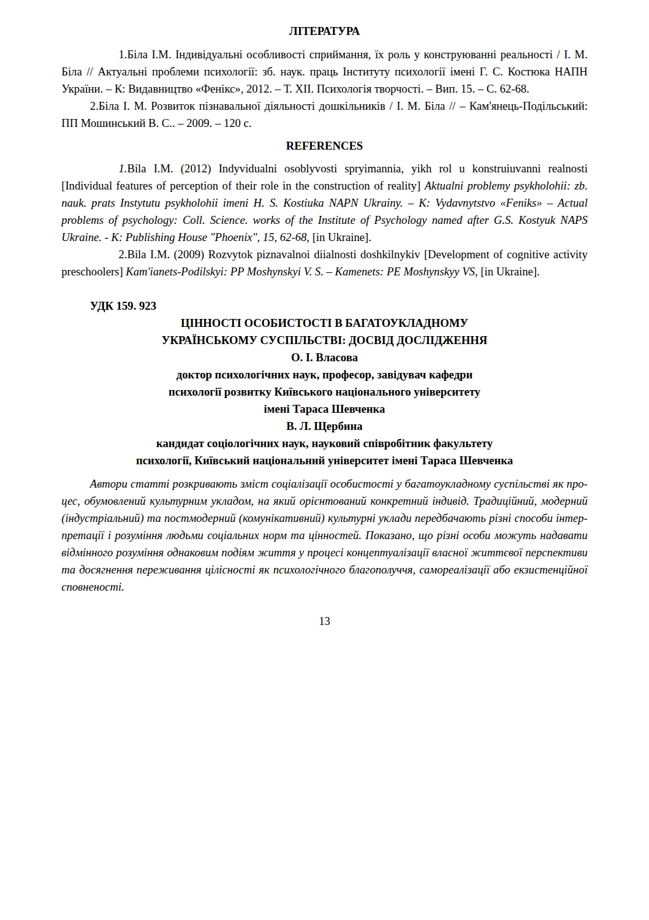ЛІТЕРАТУРА
1. Біла І.М. Індивідуальні особливості сприймання, їх роль у конструюванні реальності / І. М. Біла // Актуальні проблеми психології: зб. наук. праць Інституту психології імені Г. С. Костюка НАПН України. – К: Видавництво «Фенікс», 2012. – Т. XII. Психологія творчості. – Вип. 15. – С. 62-68.
2.Біла І. М. Розвиток пізнавальної діяльності дошкільників / І. М. Біла // – Кам'янець-Подільський: ПП Мошинський В. С.. – 2009. – 120 с.
REFERENCES
1. Bila I.M. (2012) Indyvidualni osoblyvosti spryimannia, yikh rol u konstruiuvanni realnosti [Individual features of perception of their role in the construction of reality] Aktualni problemy psykholohii: zb. nauk. prats Instytutu psykholohii imeni H. S. Kostiuka NAPN Ukrainy. – K: Vydavnytstvo «Feniks» – Actual problems of psychology: Coll. Science. works of the Institute of Psychology named after G.S. Kostyuk NAPS Ukraine. - K: Publishing House "Phoenix", 15, 62-68, [in Ukraine].
2. Bila I.M. (2009) Rozvytok piznavalnoi diialnosti doshkilnykiv [Development of cognitive activity preschoolers] Kam'ianets-Podilskyi: PP Moshynskyi V. S. – Kamenets: PE Moshynskyy VS, [in Ukraine].
УДК 159. 923
ЦІННОСТІ ОСОБИСТОСТІ В БАГАТОУКЛАДНОМУ
УКРАЇНСЬКОМУ СУСПІЛЬСТВІ: ДОСВІД ДОСЛІДЖЕННЯ
О. І. Власова
доктор психологічних наук, професор, завідувач кафедри
психології розвитку Київського національного університету
імені Тараса Шевченка
В. Л. Щербина
кандидат соціологічних наук, науковий співробітник факультету
психології, Київський національний університет імені Тараса Шевченка
Автори статті розкривають зміст соціалізації особистості у багатоукладному суспільстві як процес, обумовлений культурним укладом, на який орієнтований конкретний індивід. Традиційний, модерний (індустріальний) та постмодерний (комунікативний) культурні уклади передбачають різні способи інтерпретації і розуміння людьми соціальних норм та цінностей. Показано, що різні особи можуть надавати відмінного розуміння однаковим подіям життя у процесі концептуалізації власної життєвої перспективи та досягнення переживання цілісності як психологічного благополуччя, самореалізації або екзистенційної сповненості.
13